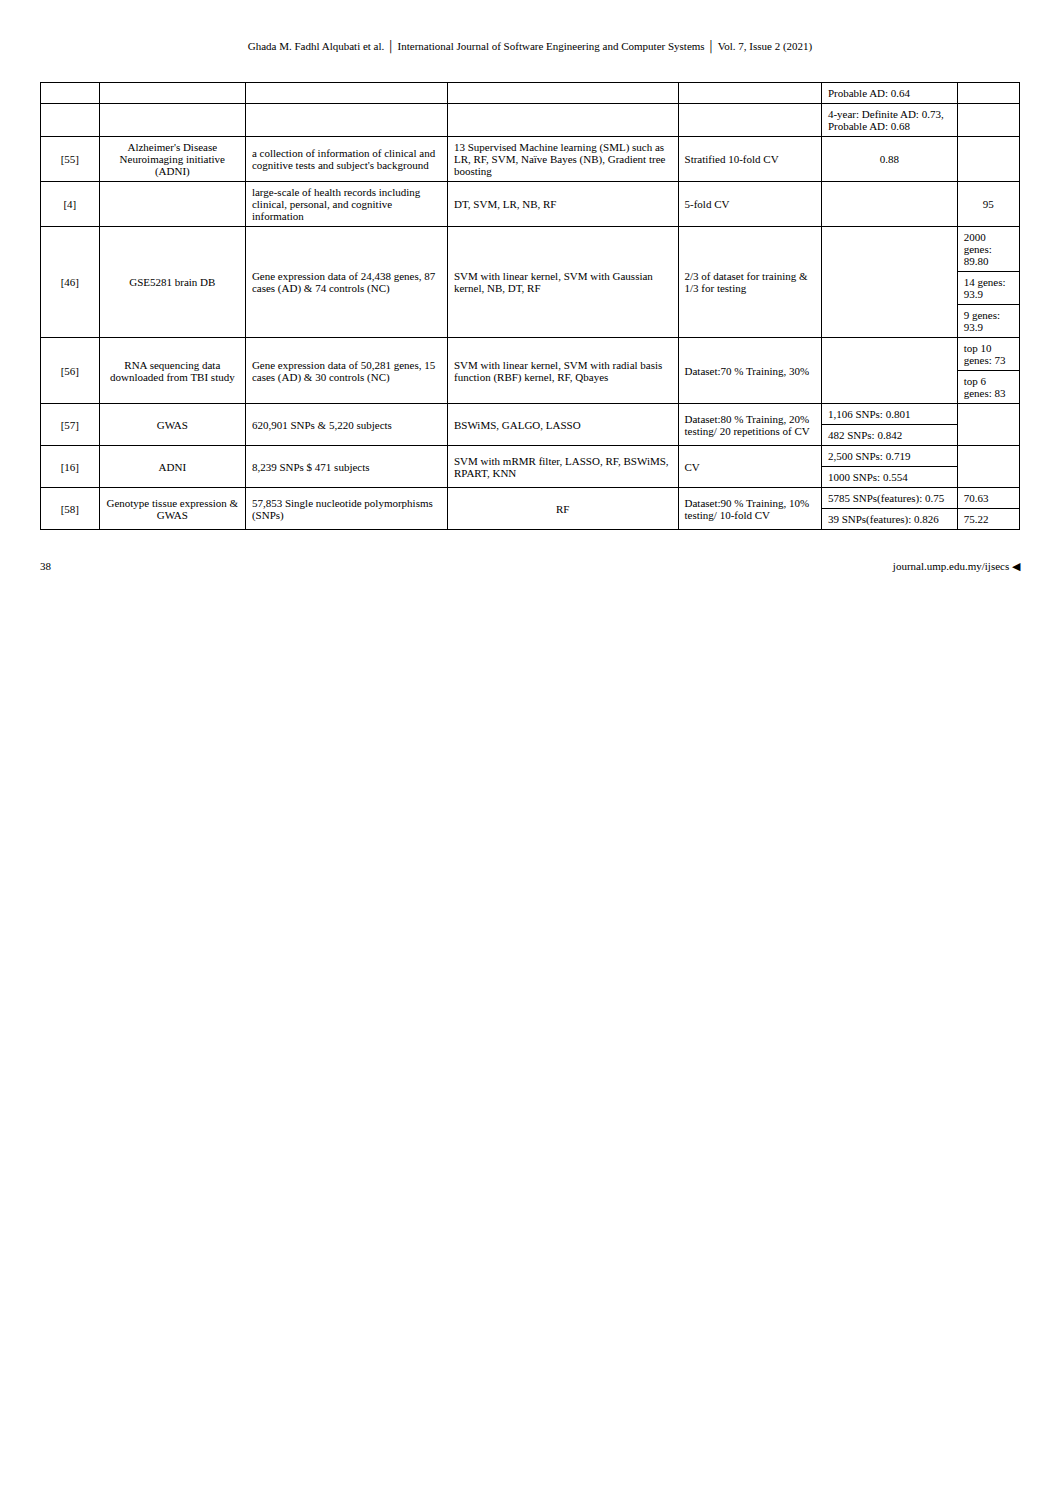Ghada M. Fadhl Alqubati et al. │ International Journal of Software Engineering and Computer Systems │ Vol. 7, Issue 2 (2021)
| | | | | | Probable AD: 0.64 | |
| | | | | | 4-year: Definite AD: 0.73, Probable AD: 0.68 | |
| [55] | Alzheimer's Disease Neuroimaging initiative (ADNI) | a collection of information of clinical and cognitive tests and subject's background | 13 Supervised Machine learning (SML) such as LR, RF, SVM, Naïve Bayes (NB), Gradient tree boosting | Stratified 10-fold CV | 0.88 | |
| [4] | | large-scale of health records including clinical, personal, and cognitive information | DT, SVM, LR, NB, RF | 5-fold CV | | 95 |
| [46] | GSE5281 brain DB | Gene expression data of 24,438 genes, 87 cases (AD) & 74 controls (NC) | SVM with linear kernel, SVM with Gaussian kernel, NB, DT, RF | 2/3 of dataset for training & 1/3 for testing | | 2000 genes: 89.80 |
| 14 genes: 93.9 |
| 9 genes: 93.9 |
| [56] | RNA sequencing data downloaded from TBI study | Gene expression data of 50,281 genes, 15 cases (AD) & 30 controls (NC) | SVM with linear kernel, SVM with radial basis function (RBF) kernel, RF, Qbayes | Dataset:70 % Training, 30% | | top 10 genes: 73 |
| top 6 genes: 83 |
| [57] | GWAS | 620,901 SNPs & 5,220 subjects | BSWiMS, GALGO, LASSO | Dataset:80 % Training, 20% testing/ 20 repetitions of CV | 1,106 SNPs: 0.801 | |
| 482 SNPs: 0.842 |
| [16] | ADNI | 8,239 SNPs $ 471 subjects | SVM with mRMR filter, LASSO, RF, BSWiMS, RPART, KNN | CV | 2,500 SNPs: 0.719 | |
| 1000 SNPs: 0.554 |
| [58] | Genotype tissue expression & GWAS | 57,853 Single nucleotide polymorphisms (SNPs) | RF | Dataset:90 % Training, 10% testing/ 10-fold CV | 5785 SNPs(features): 0.75 | 70.63 |
| 39 SNPs(features): 0.826 | 75.22 |
38 journal.ump.edu.my/ijsecs ◀